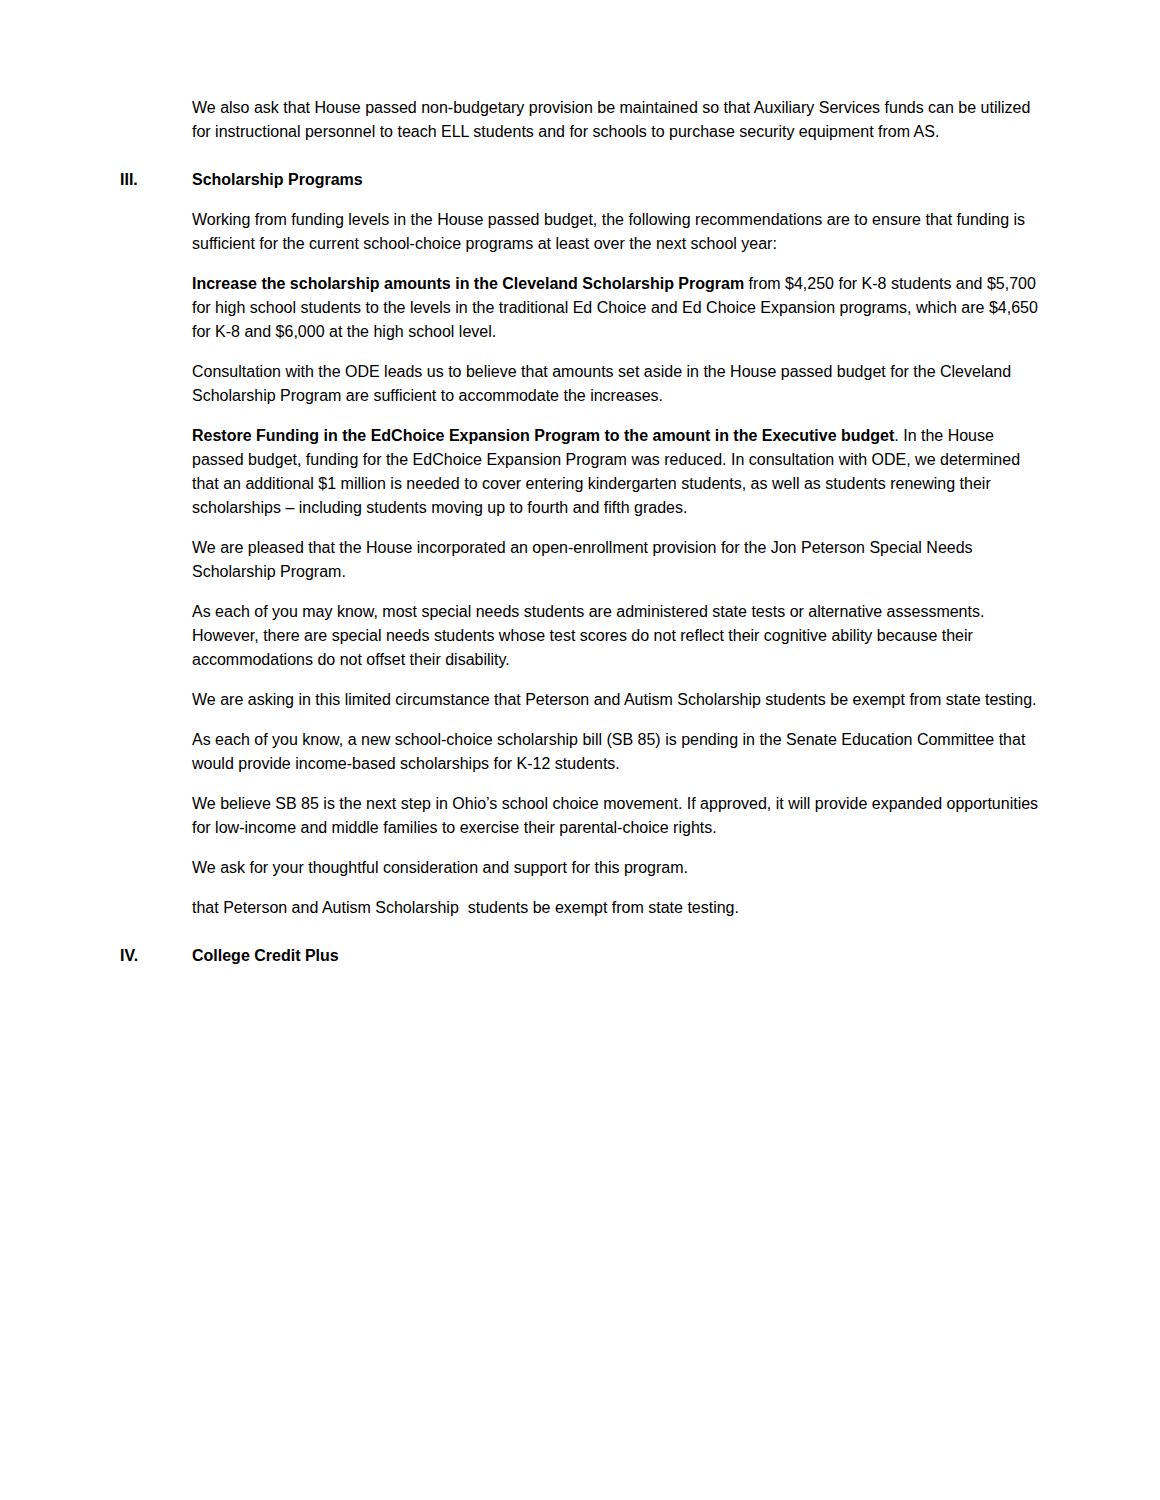We also ask that House passed non-budgetary provision be maintained so that Auxiliary Services funds can be utilized for instructional personnel to teach ELL students and for schools to purchase security equipment from AS.
III. Scholarship Programs
Working from funding levels in the House passed budget, the following recommendations are to ensure that funding is sufficient for the current school-choice programs at least over the next school year:
Increase the scholarship amounts in the Cleveland Scholarship Program from $4,250 for K-8 students and $5,700 for high school students to the levels in the traditional Ed Choice and Ed Choice Expansion programs, which are $4,650 for K-8 and $6,000 at the high school level.
Consultation with the ODE leads us to believe that amounts set aside in the House passed budget for the Cleveland Scholarship Program are sufficient to accommodate the increases.
Restore Funding in the EdChoice Expansion Program to the amount in the Executive budget. In the House passed budget, funding for the EdChoice Expansion Program was reduced. In consultation with ODE, we determined that an additional $1 million is needed to cover entering kindergarten students, as well as students renewing their scholarships – including students moving up to fourth and fifth grades.
We are pleased that the House incorporated an open-enrollment provision for the Jon Peterson Special Needs Scholarship Program.
As each of you may know, most special needs students are administered state tests or alternative assessments. However, there are special needs students whose test scores do not reflect their cognitive ability because their accommodations do not offset their disability.
We are asking in this limited circumstance that Peterson and Autism Scholarship students be exempt from state testing.
As each of you know, a new school-choice scholarship bill (SB 85) is pending in the Senate Education Committee that would provide income-based scholarships for K-12 students.
We believe SB 85 is the next step in Ohio’s school choice movement. If approved, it will provide expanded opportunities for low-income and middle families to exercise their parental-choice rights.
We ask for your thoughtful consideration and support for this program.
that Peterson and Autism Scholarship students be exempt from state testing.
IV. College Credit Plus